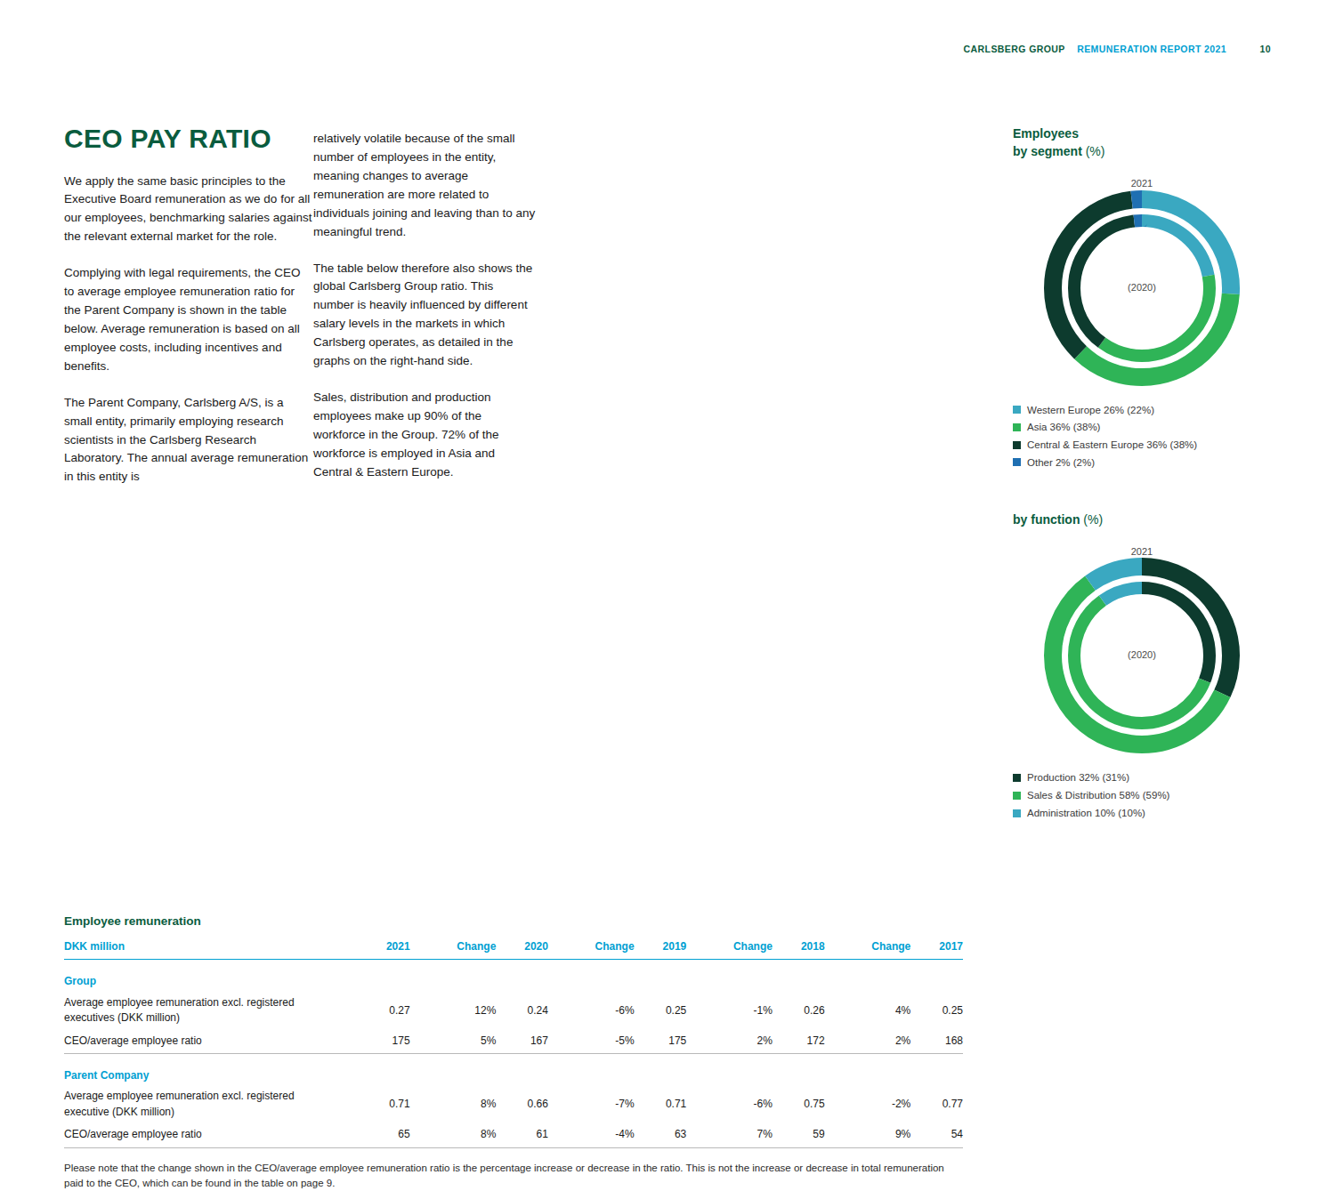CARLSBERG GROUP REMUNERATION REPORT 2021 10
CEO PAY RATIO
We apply the same basic principles to the Executive Board remuneration as we do for all our employees, benchmarking salaries against the relevant external market for the role.
Complying with legal requirements, the CEO to average employee remuneration ratio for the Parent Company is shown in the table below. Average remuneration is based on all employee costs, including incentives and benefits.
The Parent Company, Carlsberg A/S, is a small entity, primarily employing research scientists in the Carlsberg Research Laboratory. The annual average remuneration in this entity is
relatively volatile because of the small number of employees in the entity, meaning changes to average remuneration are more related to individuals joining and leaving than to any meaningful trend.
The table below therefore also shows the global Carlsberg Group ratio. This number is heavily influenced by different salary levels in the markets in which Carlsberg operates, as detailed in the graphs on the right-hand side.
Sales, distribution and production employees make up 90% of the workforce in the Group. 72% of the workforce is employed in Asia and Central & Eastern Europe.
Employees
by segment (%)
2021
(2020)
Western Europe 26% (22%)
Asia 36% (38%)
Central & Eastern Europe 36% (38%)
Other 2% (2%)
by function (%)
2021
(2020)
Production 32% (31%)
Sales & Distribution 58% (59%)
Administration 10% (10%)
Employee remuneration
| DKK million | 2021 | Change | 2020 | Change | 2019 | Change | 2018 | Change | 2017 |
| --- | --- | --- | --- | --- | --- | --- | --- | --- | --- |
| Group | | | | | | | | | |
| Average employee remuneration excl. registered executives (DKK million) | 0.27 | 12% | 0.24 | -6% | 0.25 | -1% | 0.26 | 4% | 0.25 |
| CEO/average employee ratio | 175 | 5% | 167 | -5% | 175 | 2% | 172 | 2% | 168 |
| Parent Company | | | | | | | | | |
| Average employee remuneration excl. registered executive (DKK million) | 0.71 | 8% | 0.66 | -7% | 0.71 | -6% | 0.75 | -2% | 0.77 |
| CEO/average employee ratio | 65 | 8% | 61 | -4% | 63 | 7% | 59 | 9% | 54 |
Please note that the change shown in the CEO/average employee remuneration ratio is the percentage increase or decrease in the ratio. This is not the increase or decrease in total remuneration paid to the CEO, which can be found in the table on page 9.